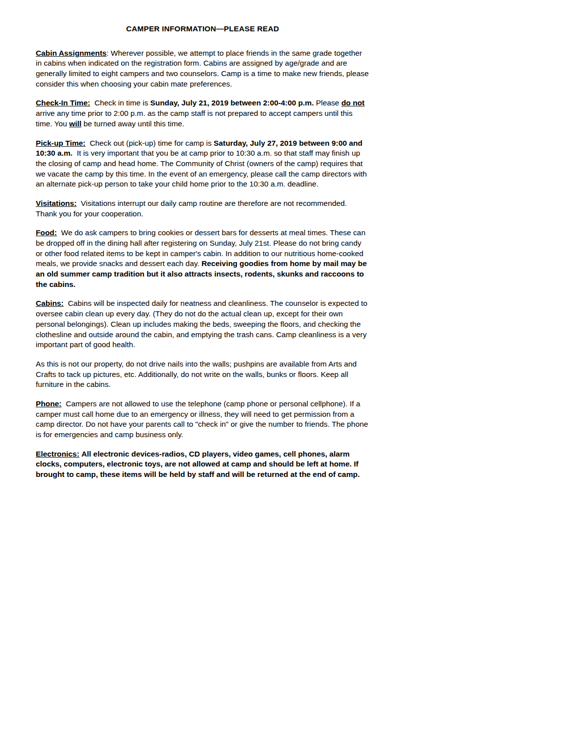CAMPER INFORMATION—PLEASE READ
Cabin Assignments: Wherever possible, we attempt to place friends in the same grade together in cabins when indicated on the registration form. Cabins are assigned by age/grade and are generally limited to eight campers and two counselors. Camp is a time to make new friends, please consider this when choosing your cabin mate preferences.
Check-In Time: Check in time is Sunday, July 21, 2019 between 2:00-4:00 p.m. Please do not arrive any time prior to 2:00 p.m. as the camp staff is not prepared to accept campers until this time. You will be turned away until this time.
Pick-up Time: Check out (pick-up) time for camp is Saturday, July 27, 2019 between 9:00 and 10:30 a.m. It is very important that you be at camp prior to 10:30 a.m. so that staff may finish up the closing of camp and head home. The Community of Christ (owners of the camp) requires that we vacate the camp by this time. In the event of an emergency, please call the camp directors with an alternate pick-up person to take your child home prior to the 10:30 a.m. deadline.
Visitations: Visitations interrupt our daily camp routine are therefore are not recommended. Thank you for your cooperation.
Food: We do ask campers to bring cookies or dessert bars for desserts at meal times. These can be dropped off in the dining hall after registering on Sunday, July 21st. Please do not bring candy or other food related items to be kept in camper's cabin. In addition to our nutritious home-cooked meals, we provide snacks and dessert each day. Receiving goodies from home by mail may be an old summer camp tradition but it also attracts insects, rodents, skunks and raccoons to the cabins.
Cabins: Cabins will be inspected daily for neatness and cleanliness. The counselor is expected to oversee cabin clean up every day. (They do not do the actual clean up, except for their own personal belongings). Clean up includes making the beds, sweeping the floors, and checking the clothesline and outside around the cabin, and emptying the trash cans. Camp cleanliness is a very important part of good health.
As this is not our property, do not drive nails into the walls; pushpins are available from Arts and Crafts to tack up pictures, etc. Additionally, do not write on the walls, bunks or floors. Keep all furniture in the cabins.
Phone: Campers are not allowed to use the telephone (camp phone or personal cellphone). If a camper must call home due to an emergency or illness, they will need to get permission from a camp director. Do not have your parents call to "check in" or give the number to friends. The phone is for emergencies and camp business only.
Electronics: All electronic devices-radios, CD players, video games, cell phones, alarm clocks, computers, electronic toys, are not allowed at camp and should be left at home. If brought to camp, these items will be held by staff and will be returned at the end of camp.